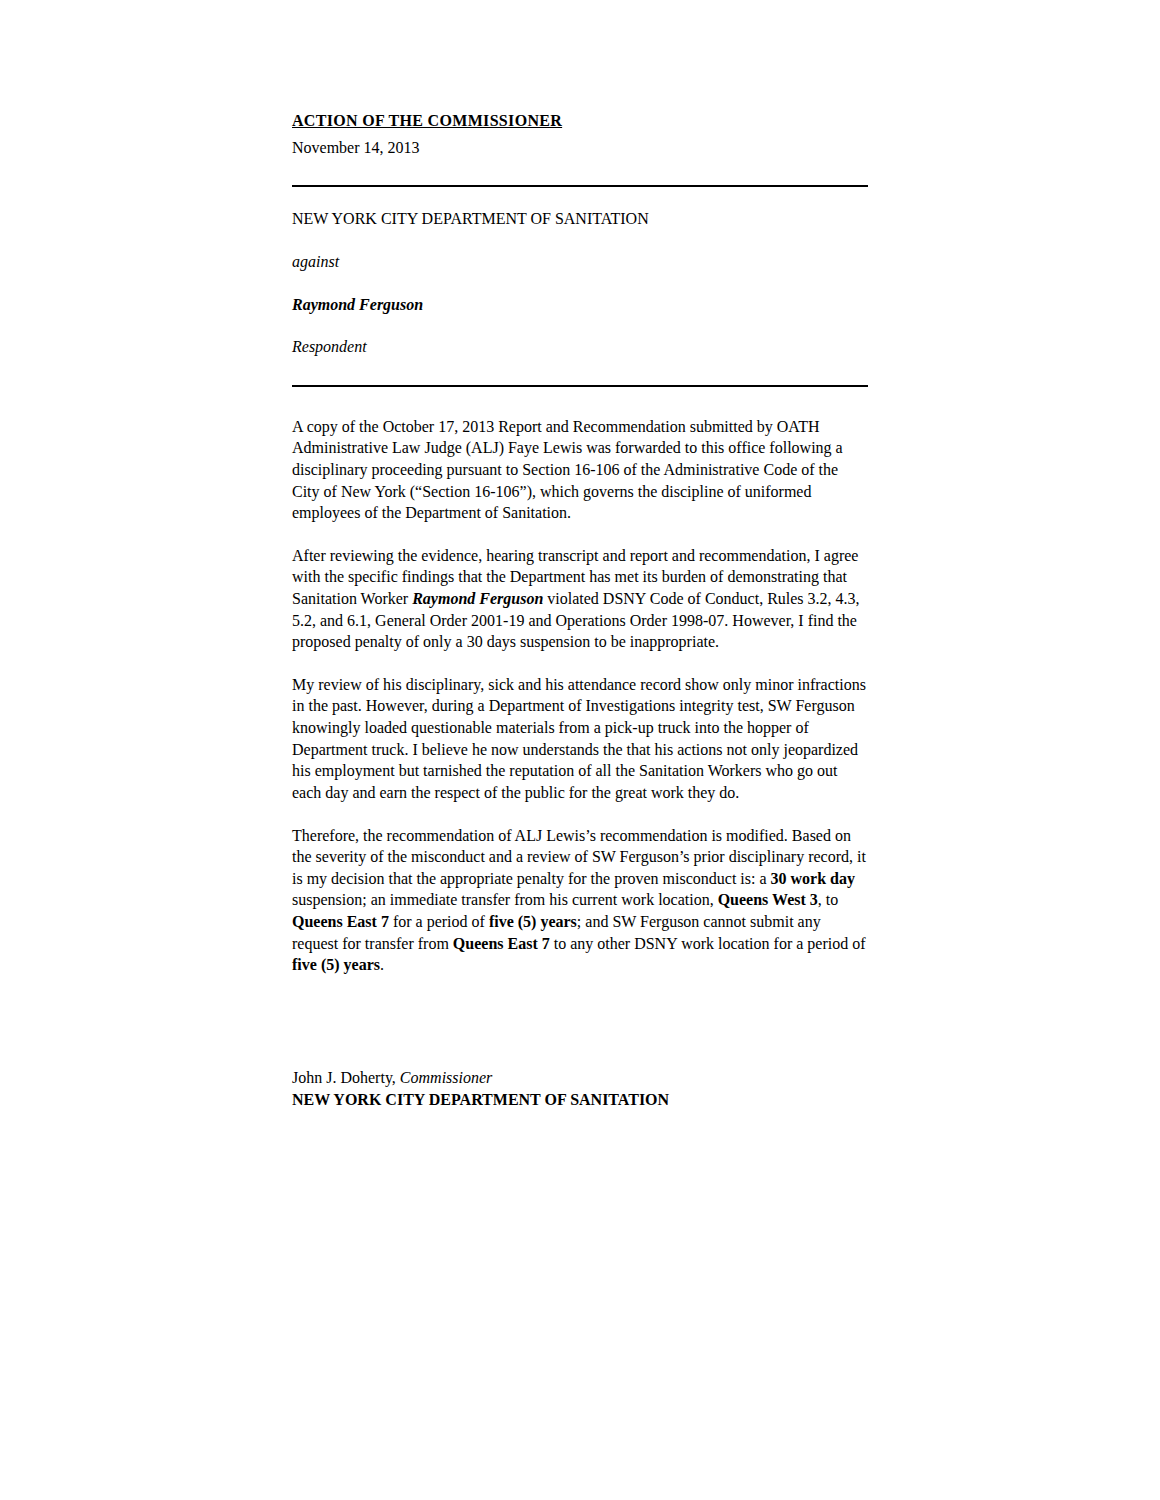ACTION OF THE COMMISSIONER
November 14, 2013
NEW YORK CITY DEPARTMENT OF SANITATION
against
Raymond Ferguson
Respondent
A copy of the October 17, 2013 Report and Recommendation submitted by OATH Administrative Law Judge (ALJ) Faye Lewis was forwarded to this office following a disciplinary proceeding pursuant to Section 16-106 of the Administrative Code of the City of New York (“Section 16-106”), which governs the discipline of uniformed employees of the Department of Sanitation.
After reviewing the evidence, hearing transcript and report and recommendation, I agree with the specific findings that the Department has met its burden of demonstrating that Sanitation Worker Raymond Ferguson violated DSNY Code of Conduct, Rules 3.2, 4.3, 5.2, and 6.1, General Order 2001-19 and Operations Order 1998-07. However, I find the proposed penalty of only a 30 days suspension to be inappropriate.
My review of his disciplinary, sick and his attendance record show only minor infractions in the past. However, during a Department of Investigations integrity test, SW Ferguson knowingly loaded questionable materials from a pick-up truck into the hopper of Department truck. I believe he now understands the that his actions not only jeopardized his employment but tarnished the reputation of all the Sanitation Workers who go out each day and earn the respect of the public for the great work they do.
Therefore, the recommendation of ALJ Lewis’s recommendation is modified. Based on the severity of the misconduct and a review of SW Ferguson’s prior disciplinary record, it is my decision that the appropriate penalty for the proven misconduct is: a 30 work day suspension; an immediate transfer from his current work location, Queens West 3, to Queens East 7 for a period of five (5) years; and SW Ferguson cannot submit any request for transfer from Queens East 7 to any other DSNY work location for a period of five (5) years.
John J. Doherty, Commissioner
NEW YORK CITY DEPARTMENT OF SANITATION